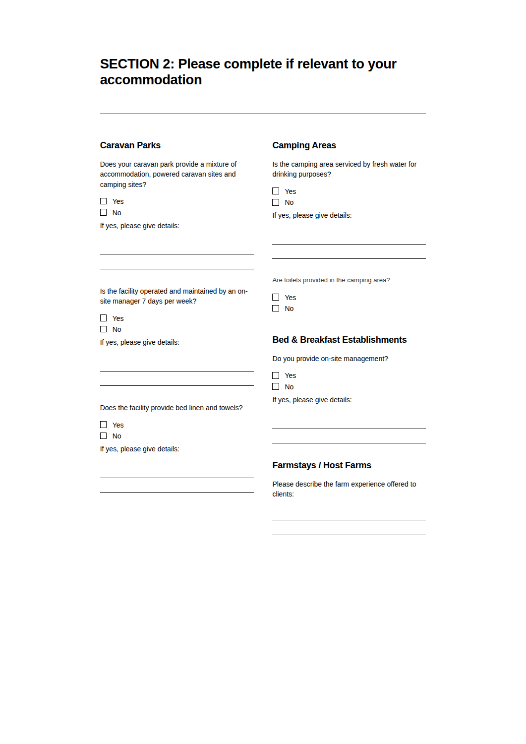SECTION 2: Please complete if relevant to your accommodation
Caravan Parks
Does your caravan park provide a mixture of accommo­dation, powered caravan sites and camping sites?
Yes
No
If yes, please give details:
Is the facility operated and maintained by an on-site manager 7 days per week?
Yes
No
If yes, please give details:
Does the facility provide bed linen and towels?
Yes
No
If yes, please give details:
Camping Areas
Is the camping area serviced by fresh water for drinking purposes?
Yes
No
If yes, please give details:
Are toilets provided in the camping area?
Yes
No
Bed & Breakfast Establishments
Do you provide on-site management?
Yes
No
If yes, please give details:
Farmstays / Host Farms
Please describe the farm experience offered to clients: